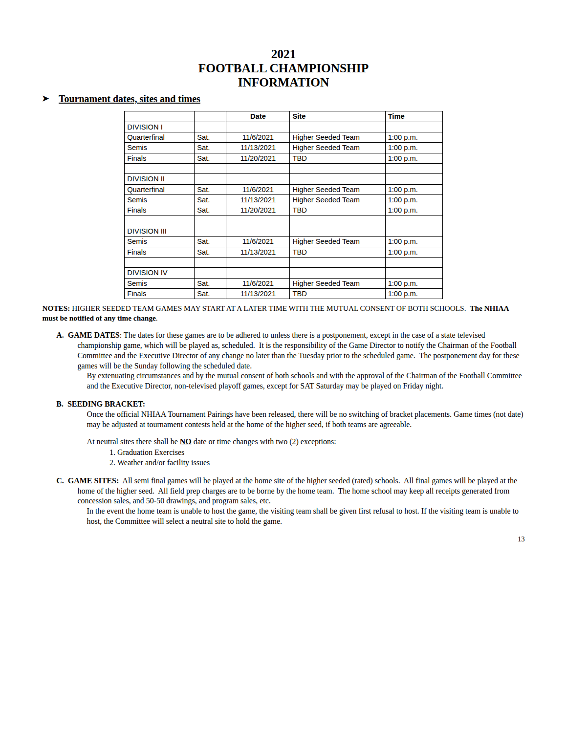2021 FOOTBALL CHAMPIONSHIP INFORMATION
Tournament dates, sites and times
| | | Date | Site | Time |
| --- | --- | --- | --- | --- |
| DIVISION I | | | | |
| Quarterfinal | Sat. | 11/6/2021 | Higher Seeded Team | 1:00 p.m. |
| Semis | Sat. | 11/13/2021 | Higher Seeded Team | 1:00 p.m. |
| Finals | Sat. | 11/20/2021 | TBD | 1:00 p.m. |
| DIVISION II | | | | |
| Quarterfinal | Sat. | 11/6/2021 | Higher Seeded Team | 1:00 p.m. |
| Semis | Sat. | 11/13/2021 | Higher Seeded Team | 1:00 p.m. |
| Finals | Sat. | 11/20/2021 | TBD | 1:00 p.m. |
| DIVISION III | | | | |
| Semis | Sat. | 11/6/2021 | Higher Seeded Team | 1:00 p.m. |
| Finals | Sat. | 11/13/2021 | TBD | 1:00 p.m. |
| DIVISION IV | | | | |
| Semis | Sat. | 11/6/2021 | Higher Seeded Team | 1:00 p.m. |
| Finals | Sat. | 11/13/2021 | TBD | 1:00 p.m. |
NOTES: HIGHER SEEDED TEAM GAMES MAY START AT A LATER TIME WITH THE MUTUAL CONSENT OF BOTH SCHOOLS. The NHIAA must be notified of any time change.
A. GAME DATES: The dates for these games are to be adhered to unless there is a postponement, except in the case of a state televised championship game, which will be played as, scheduled. It is the responsibility of the Game Director to notify the Chairman of the Football Committee and the Executive Director of any change no later than the Tuesday prior to the scheduled game. The postponement day for these games will be the Sunday following the scheduled date.
By extenuating circumstances and by the mutual consent of both schools and with the approval of the Chairman of the Football Committee and the Executive Director, non-televised playoff games, except for SAT Saturday may be played on Friday night.
B. SEEDING BRACKET:
Once the official NHIAA Tournament Pairings have been released, there will be no switching of bracket placements. Game times (not date) may be adjusted at tournament contests held at the home of the higher seed, if both teams are agreeable.
At neutral sites there shall be NO date or time changes with two (2) exceptions:
Graduation Exercises
Weather and/or facility issues
C. GAME SITES: All semi final games will be played at the home site of the higher seeded (rated) schools. All final games will be played at the home of the higher seed. All field prep charges are to be borne by the home team. The home school may keep all receipts generated from concession sales, and 50-50 drawings, and program sales, etc.
In the event the home team is unable to host the game, the visiting team shall be given first refusal to host. If the visiting team is unable to host, the Committee will select a neutral site to hold the game.
13